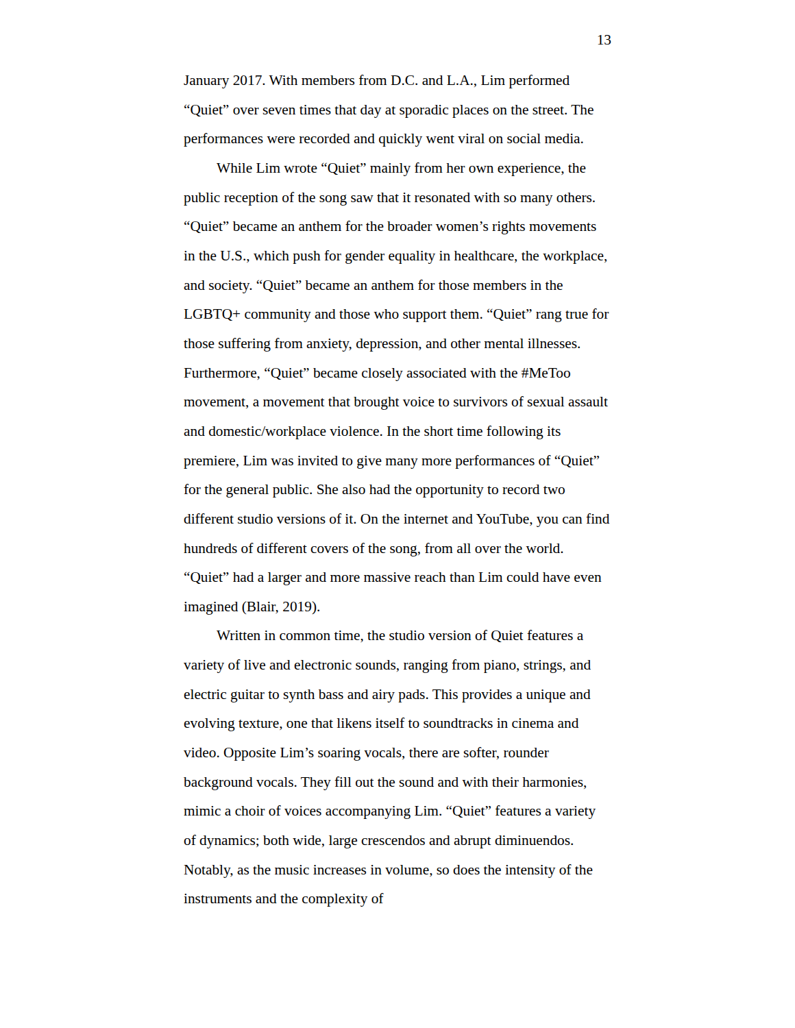13
January 2017. With members from D.C. and L.A., Lim performed “Quiet” over seven times that day at sporadic places on the street. The performances were recorded and quickly went viral on social media.
While Lim wrote “Quiet” mainly from her own experience, the public reception of the song saw that it resonated with so many others. “Quiet” became an anthem for the broader women’s rights movements in the U.S., which push for gender equality in healthcare, the workplace, and society. “Quiet” became an anthem for those members in the LGBTQ+ community and those who support them. “Quiet” rang true for those suffering from anxiety, depression, and other mental illnesses. Furthermore, “Quiet” became closely associated with the #MeToo movement, a movement that brought voice to survivors of sexual assault and domestic/workplace violence. In the short time following its premiere, Lim was invited to give many more performances of “Quiet” for the general public. She also had the opportunity to record two different studio versions of it. On the internet and YouTube, you can find hundreds of different covers of the song, from all over the world. “Quiet” had a larger and more massive reach than Lim could have even imagined (Blair, 2019).
Written in common time, the studio version of Quiet features a variety of live and electronic sounds, ranging from piano, strings, and electric guitar to synth bass and airy pads. This provides a unique and evolving texture, one that likens itself to soundtracks in cinema and video. Opposite Lim’s soaring vocals, there are softer, rounder background vocals. They fill out the sound and with their harmonies, mimic a choir of voices accompanying Lim. “Quiet” features a variety of dynamics; both wide, large crescendos and abrupt diminuendos. Notably, as the music increases in volume, so does the intensity of the instruments and the complexity of